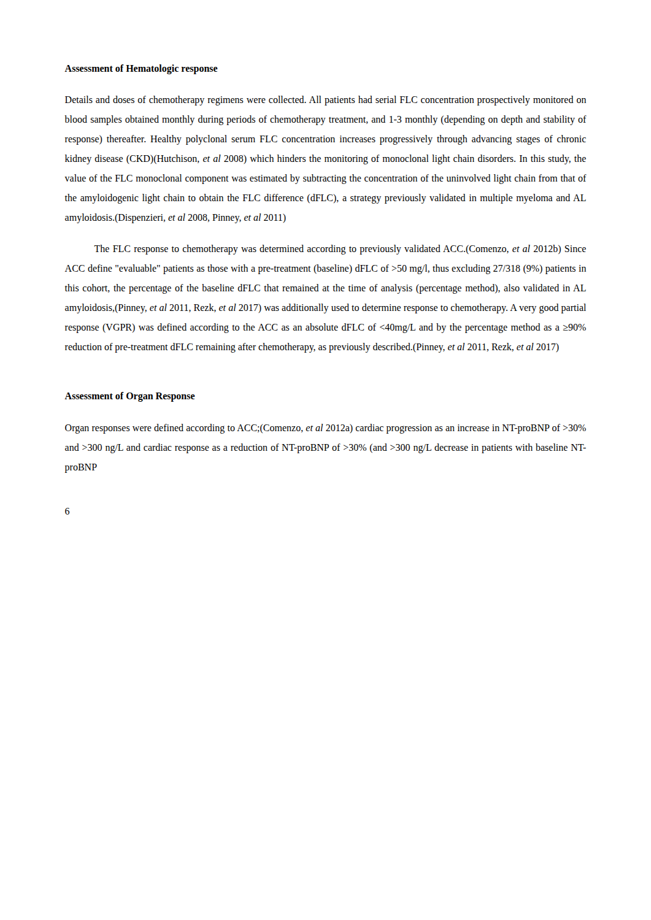Assessment of Hematologic response
Details and doses of chemotherapy regimens were collected. All patients had serial FLC concentration prospectively monitored on blood samples obtained monthly during periods of chemotherapy treatment, and 1-3 monthly (depending on depth and stability of response) thereafter. Healthy polyclonal serum FLC concentration increases progressively through advancing stages of chronic kidney disease (CKD)(Hutchison, et al 2008) which hinders the monitoring of monoclonal light chain disorders. In this study, the value of the FLC monoclonal component was estimated by subtracting the concentration of the uninvolved light chain from that of the amyloidogenic light chain to obtain the FLC difference (dFLC), a strategy previously validated in multiple myeloma and AL amyloidosis.(Dispenzieri, et al 2008, Pinney, et al 2011)
The FLC response to chemotherapy was determined according to previously validated ACC.(Comenzo, et al 2012b) Since ACC define "evaluable" patients as those with a pre-treatment (baseline) dFLC of >50 mg/l, thus excluding 27/318 (9%) patients in this cohort, the percentage of the baseline dFLC that remained at the time of analysis (percentage method), also validated in AL amyloidosis,(Pinney, et al 2011, Rezk, et al 2017) was additionally used to determine response to chemotherapy. A very good partial response (VGPR) was defined according to the ACC as an absolute dFLC of <40mg/L and by the percentage method as a ≥90% reduction of pre-treatment dFLC remaining after chemotherapy, as previously described.(Pinney, et al 2011, Rezk, et al 2017)
Assessment of Organ Response
Organ responses were defined according to ACC;(Comenzo, et al 2012a) cardiac progression as an increase in NT-proBNP of >30% and >300 ng/L and cardiac response as a reduction of NT-proBNP of >30% (and >300 ng/L decrease in patients with baseline NT-proBNP
6